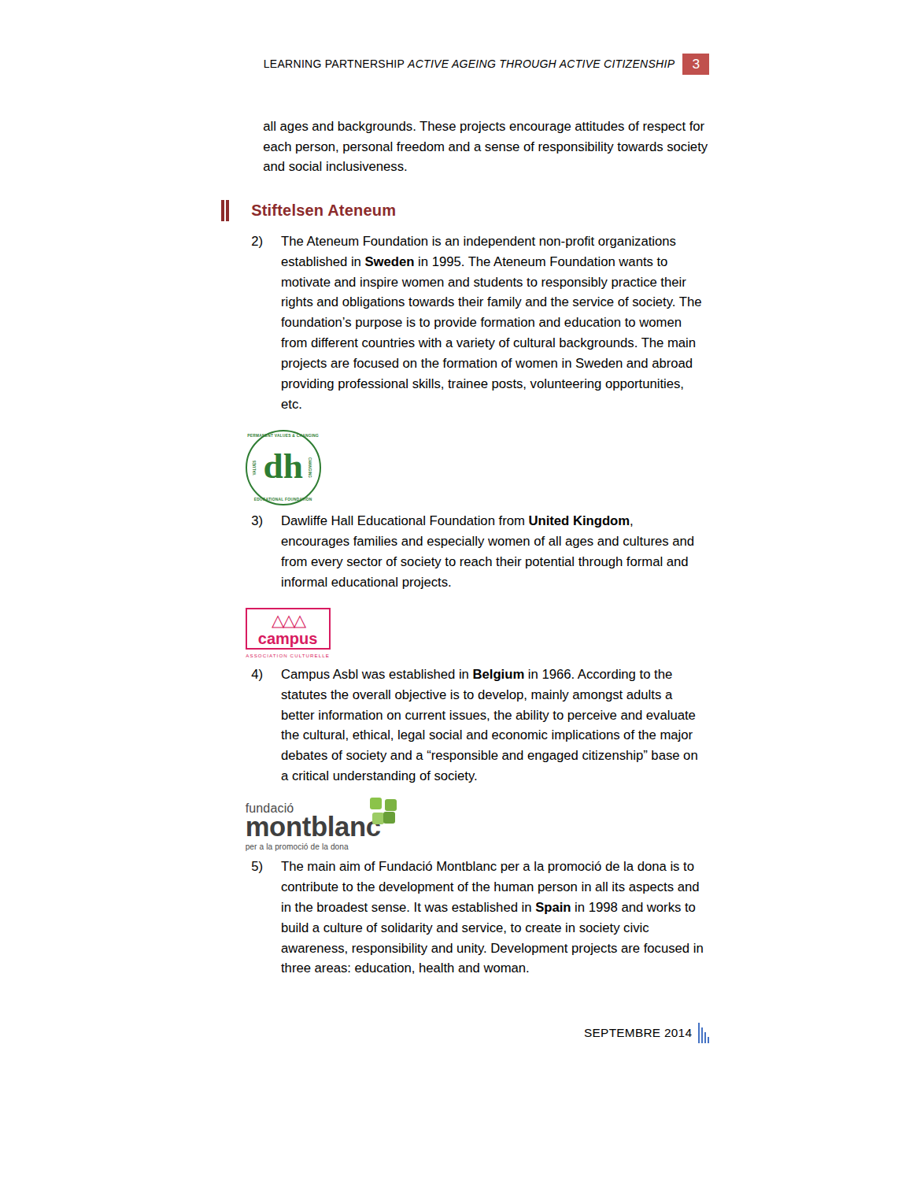Learning Partnership Active Ageing Through Active Citizenship
3
all ages and backgrounds. These projects encourage attitudes of respect for each person, personal freedom and a sense of responsibility towards society and social inclusiveness.
Stiftelsen Ateneum
2) The Ateneum Foundation is an independent non-profit organizations established in Sweden in 1995. The Ateneum Foundation wants to motivate and inspire women and students to responsibly practice their rights and obligations towards their family and the service of society. The foundation’s purpose is to provide formation and education to women from different countries with a variety of cultural backgrounds. The main projects are focused on the formation of women in Sweden and abroad providing professional skills, trainee posts, volunteering opportunities, etc.
Permanent Values & Changing
dh
Educational Foundation
Values
Changing
3) Dawliffe Hall Educational Foundation from United Kingdom, encourages families and especially women of all ages and cultures and from every sector of society to reach their potential through formal and informal educational projects.
△△△
campus
Association Culturelle
4) Campus Asbl was established in Belgium in 1966. According to the statutes the overall objective is to develop, mainly amongst adults a better information on current issues, the ability to perceive and evaluate the cultural, ethical, legal social and economic implications of the major debates of society and a “responsible and engaged citizenship” base on a critical understanding of society.
fundació
montblanc
per a la promoció de la dona
5) The main aim of Fundació Montblanc per a la promoció de la dona is to contribute to the development of the human person in all its aspects and in the broadest sense. It was established in Spain in 1998 and works to build a culture of solidarity and service, to create in society civic awareness, responsibility and unity. Development projects are focused in three areas: education, health and woman.
SEPTEMBRE 2014